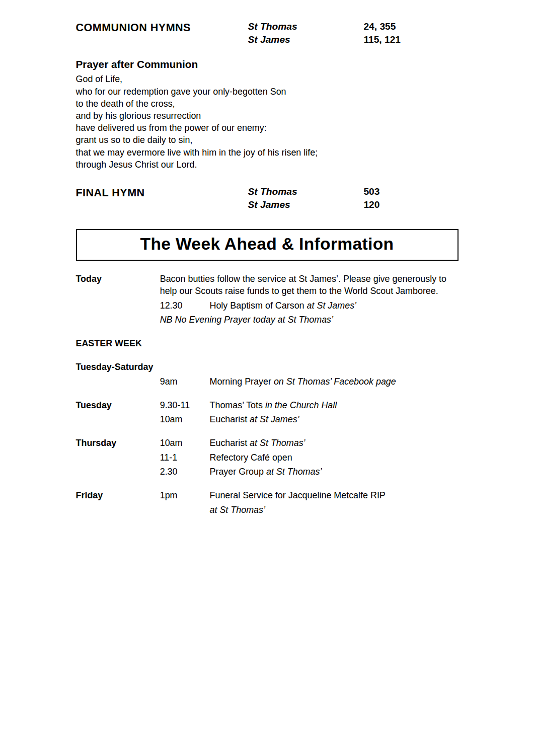Communion Hymns
St Thomas 24, 355
St James 115, 121
Prayer after Communion
God of Life, who for our redemption gave your only-begotten Son to the death of the cross, and by his glorious resurrection have delivered us from the power of our enemy: grant us so to die daily to sin, that we may evermore live with him in the joy of his risen life; through Jesus Christ our Lord.
Final Hymn
St Thomas 503
St James 120
The Week Ahead & Information
| Today | Bacon butties follow the service at St James’. Please give generously to help our Scouts raise funds to get them to the World Scout Jamboree. |
| | 12.30 | Holy Baptism of Carson at St James’ |
| | NB No Evening Prayer today at St Thomas’ |
| Easter Week |
| Tuesday-Saturday | | |
| | 9am | Morning Prayer on St Thomas’ Facebook page |
| Tuesday | 9.30-11 | Thomas’ Tots in the Church Hall |
| | 10am | Eucharist at St James’ |
| Thursday | 10am | Eucharist at St Thomas’ |
| | 11-1 | Refectory Café open |
| | 2.30 | Prayer Group at St Thomas’ |
| Friday | 1pm | Funeral Service for Jacqueline Metcalfe RIP |
| | | at St Thomas’ |